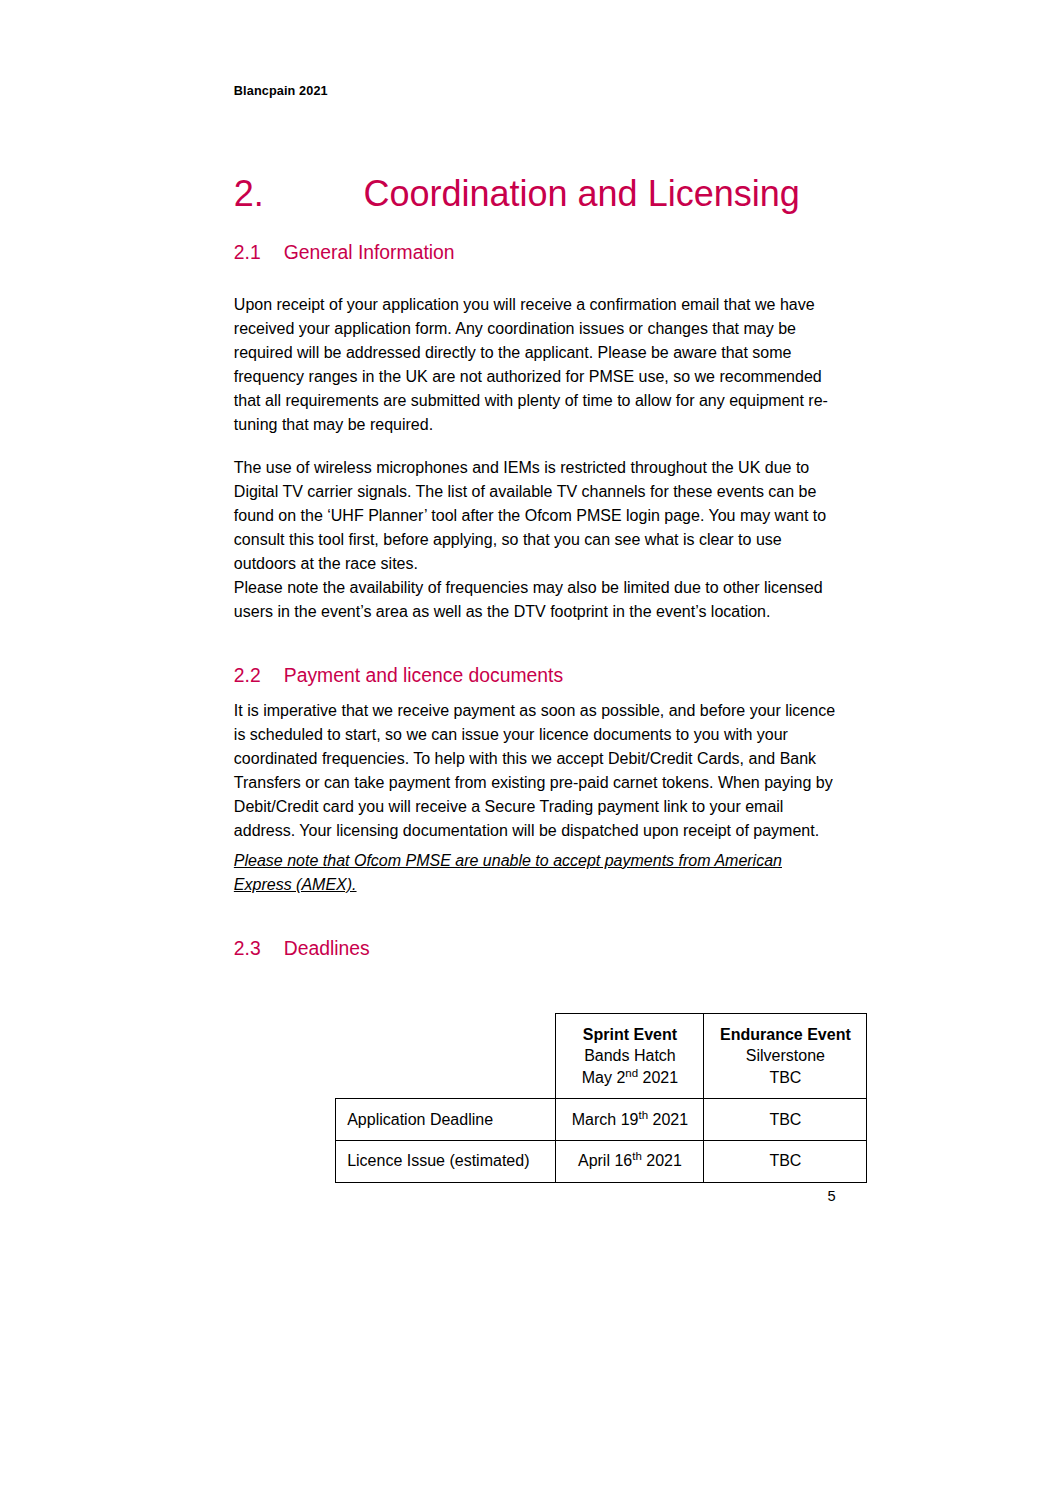Blancpain 2021
2. Coordination and Licensing
2.1 General Information
Upon receipt of your application you will receive a confirmation email that we have received your application form. Any coordination issues or changes that may be required will be addressed directly to the applicant. Please be aware that some frequency ranges in the UK are not authorized for PMSE use, so we recommended that all requirements are submitted with plenty of time to allow for any equipment re-tuning that may be required.
The use of wireless microphones and IEMs is restricted throughout the UK due to Digital TV carrier signals. The list of available TV channels for these events can be found on the ‘UHF Planner’ tool after the Ofcom PMSE login page. You may want to consult this tool first, before applying, so that you can see what is clear to use outdoors at the race sites.
Please note the availability of frequencies may also be limited due to other licensed users in the event’s area as well as the DTV footprint in the event’s location.
2.2 Payment and licence documents
It is imperative that we receive payment as soon as possible, and before your licence is scheduled to start, so we can issue your licence documents to you with your coordinated frequencies. To help with this we accept Debit/Credit Cards, and Bank Transfers or can take payment from existing pre-paid carnet tokens. When paying by Debit/Credit card you will receive a Secure Trading payment link to your email address. Your licensing documentation will be dispatched upon receipt of payment.
Please note that Ofcom PMSE are unable to accept payments from American Express (AMEX).
2.3 Deadlines
| | Sprint Event Bands Hatch May 2 nd 2021 | Endurance Event Silverstone TBC |
| Application Deadline | March 19 th 2021 | TBC |
| Licence Issue (estimated) | April 16 th 2021 | TBC |
5